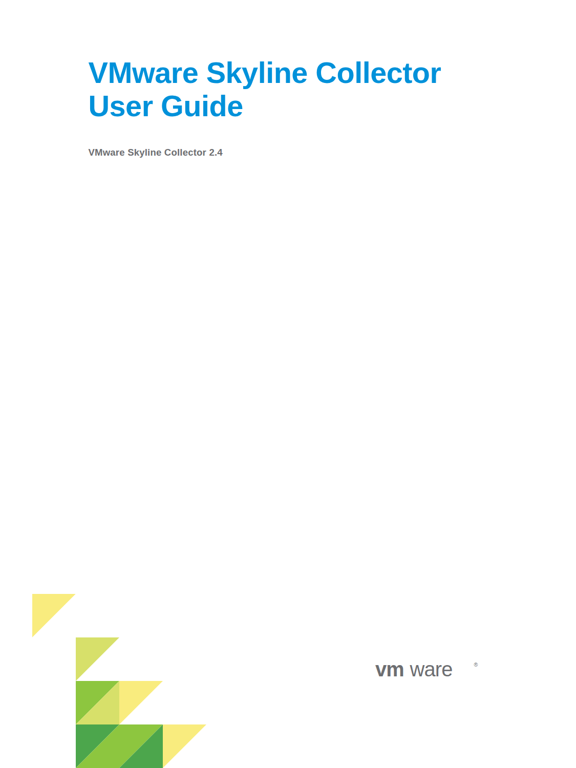VMware Skyline Collector
User Guide
VMware Skyline Collector 2.4
VMware vm ware ®